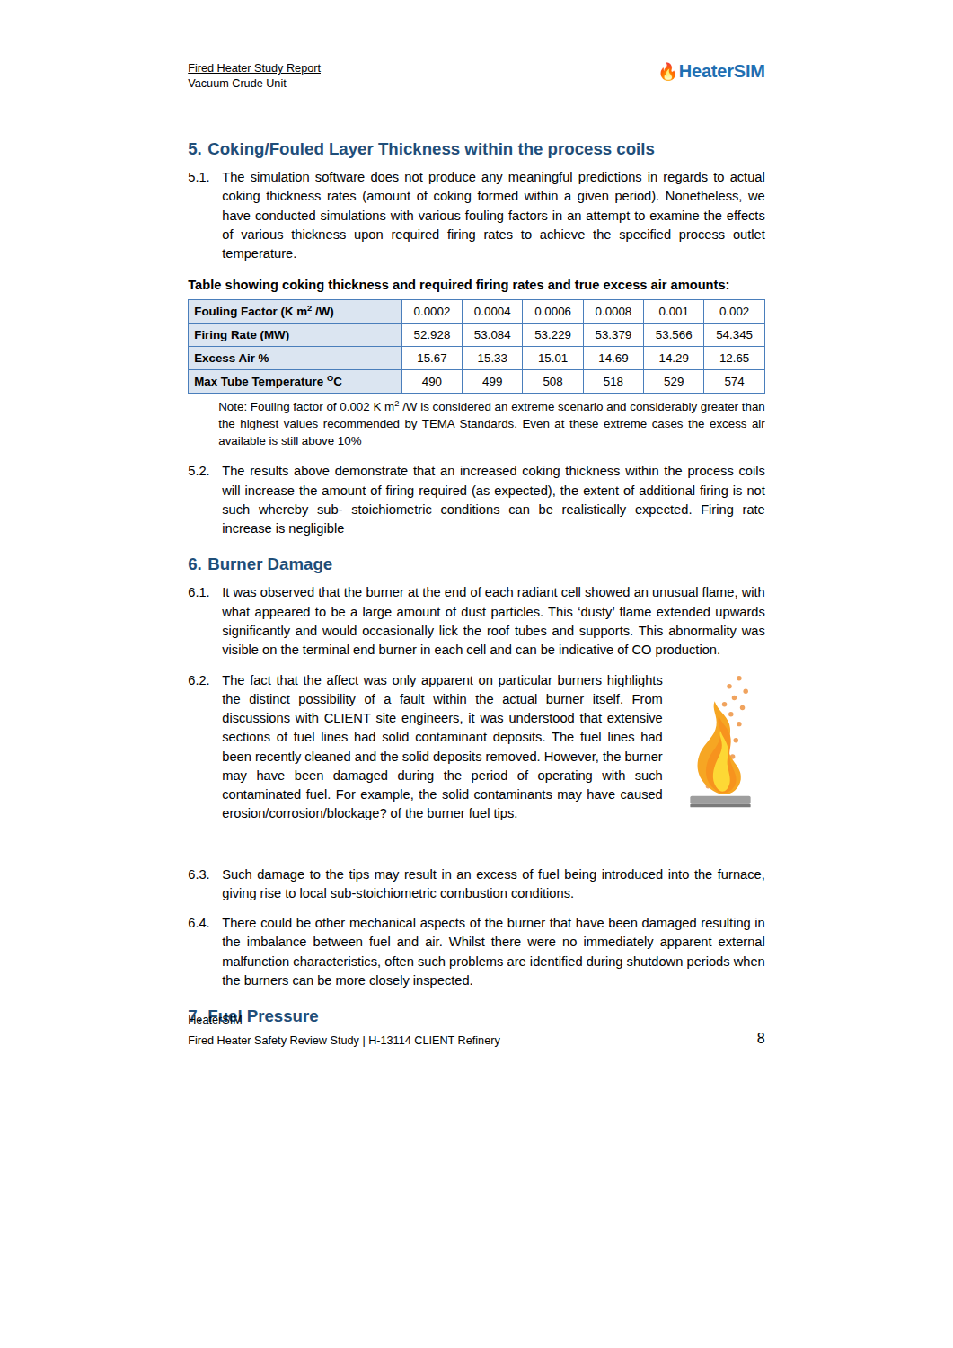Fired Heater Study Report
Vacuum Crude Unit
🔥Heater SIM
5. Coking/Fouled Layer Thickness within the process coils
5.1.
The simulation software does not produce any meaningful predictions in regards to actual coking thickness rates (amount of coking formed within a given period). Nonetheless, we have conducted simulations with various fouling factors in an attempt to examine the effects of various thickness upon required firing rates to achieve the specified process outlet temperature.
Table showing coking thickness and required firing rates and true excess air amounts:
| Fouling Factor (K m 2 /W) | 0.0002 | 0.0004 | 0.0006 | 0.0008 | 0.001 | 0.002 |
| Firing Rate (MW) | 52.928 | 53.084 | 53.229 | 53.379 | 53.566 | 54.345 |
| Excess Air % | 15.67 | 15.33 | 15.01 | 14.69 | 14.29 | 12.65 |
| Max Tube Temperature O C | 490 | 499 | 508 | 518 | 529 | 574 |
Note: Fouling factor of 0.002 K m2 /W is considered an extreme scenario and considerably greater than the highest values recommended by TEMA Standards. Even at these extreme cases the excess air available is still above 10%
5.2.
The results above demonstrate that an increased coking thickness within the process coils will increase the amount of firing required (as expected), the extent of additional firing is not such whereby sub- stoichiometric conditions can be realistically expected. Firing rate increase is negligible
6. Burner Damage
6.1.
It was observed that the burner at the end of each radiant cell showed an unusual flame, with what appeared to be a large amount of dust particles. This ‘dusty’ flame extended upwards significantly and would occasionally lick the roof tubes and supports. This abnormality was visible on the terminal end burner in each cell and can be indicative of CO production.
6.2.
The fact that the affect was only apparent on particular burners highlights the distinct possibility of a fault within the actual burner itself. From discussions with CLIENT site engineers, it was understood that extensive sections of fuel lines had solid contaminant deposits. The fuel lines had been recently cleaned and the solid deposits removed. However, the burner may have been damaged during the period of operating with such contaminated fuel. For example, the solid contaminants may have caused erosion/corrosion/blockage? of the burner fuel tips.
6.3.
Such damage to the tips may result in an excess of fuel being introduced into the furnace, giving rise to local sub-stoichiometric combustion conditions.
6.4.
There could be other mechanical aspects of the burner that have been damaged resulting in the imbalance between fuel and air. Whilst there were no immediately apparent external malfunction characteristics, often such problems are identified during shutdown periods when the burners can be more closely inspected.
7. Fuel Pressure
HeaterSIM
Fired Heater Safety Review Study | H-13114 CLIENT Refinery
8